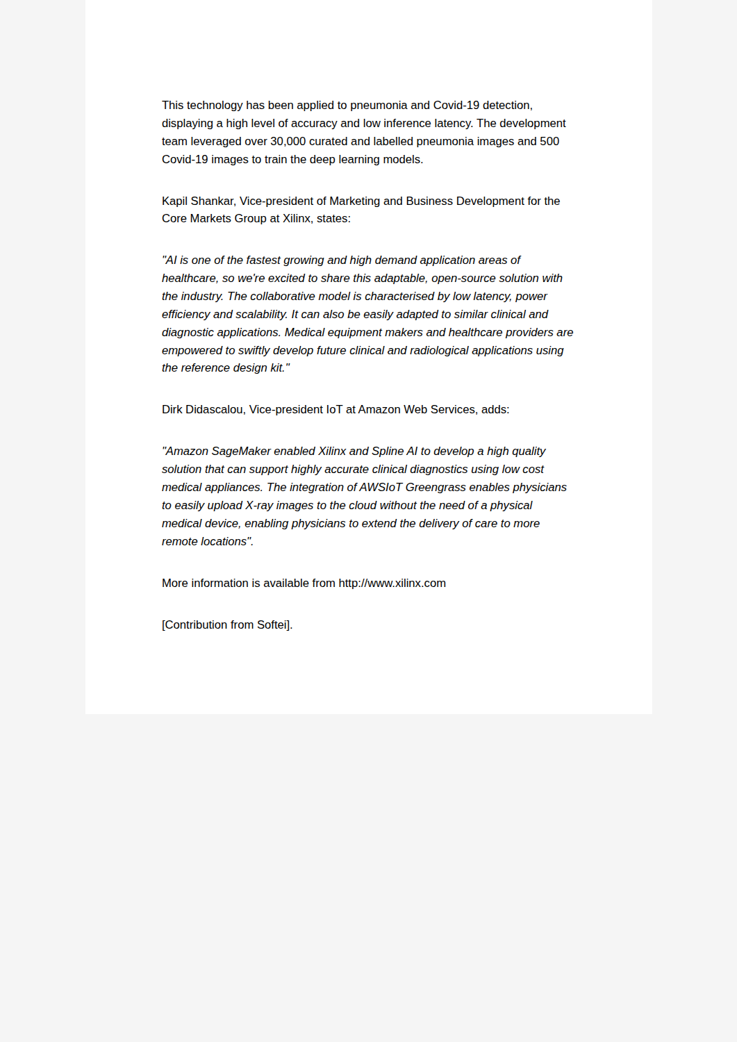This technology has been applied to pneumonia and Covid-19 detection, displaying a high level of accuracy and low inference latency. The development team leveraged over 30,000 curated and labelled pneumonia images and 500 Covid-19 images to train the deep learning models.
Kapil Shankar, Vice-president of Marketing and Business Development for the Core Markets Group at Xilinx, states:
"AI is one of the fastest growing and high demand application areas of healthcare, so we're excited to share this adaptable, open-source solution with the industry. The collaborative model is characterised by low latency, power efficiency and scalability. It can also be easily adapted to similar clinical and diagnostic applications. Medical equipment makers and healthcare providers are empowered to swiftly develop future clinical and radiological applications using the reference design kit."
Dirk Didascalou, Vice-president IoT at Amazon Web Services, adds:
"Amazon SageMaker enabled Xilinx and Spline AI to develop a high quality solution that can support highly accurate clinical diagnostics using low cost medical appliances. The integration of AWSIoT Greengrass enables physicians to easily upload X-ray images to the cloud without the need of a physical medical device, enabling physicians to extend the delivery of care to more remote locations".
More information is available from http://www.xilinx.com
[Contribution from Softei].